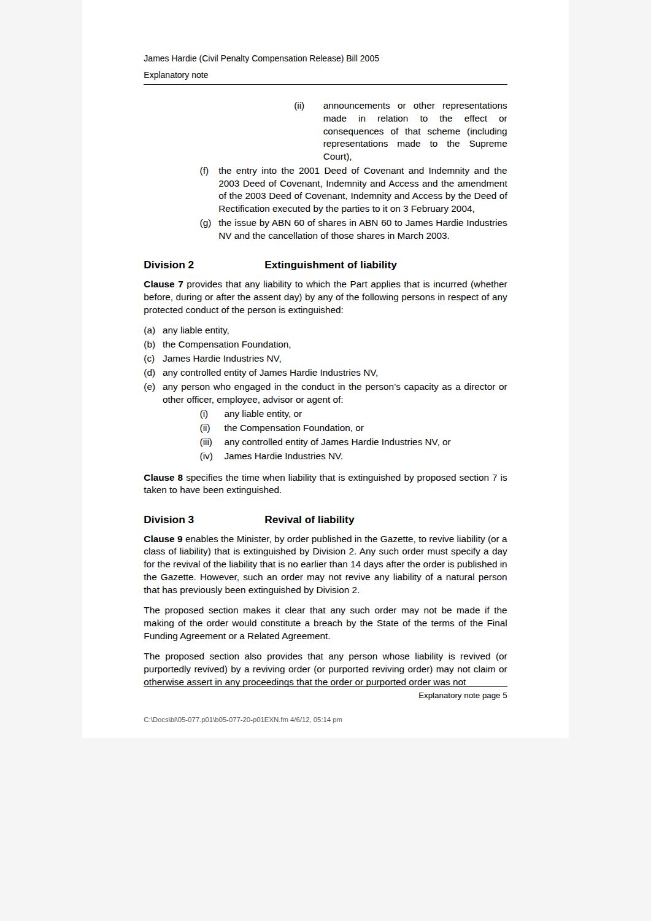James Hardie (Civil Penalty Compensation Release) Bill 2005
Explanatory note
(ii)
announcements or other representations made in relation to the effect or consequences of that scheme (including representations made to the Supreme Court),
(f)
the entry into the 2001 Deed of Covenant and Indemnity and the 2003 Deed of Covenant, Indemnity and Access and the amendment of the 2003 Deed of Covenant, Indemnity and Access by the Deed of Rectification executed by the parties to it on 3 February 2004,
(g)
the issue by ABN 60 of shares in ABN 60 to James Hardie Industries NV and the cancellation of those shares in March 2003.
Division 2 Extinguishment of liability
Clause 7 provides that any liability to which the Part applies that is incurred (whether before, during or after the assent day) by any of the following persons in respect of any protected conduct of the person is extinguished:
(a)
any liable entity,
(b)
the Compensation Foundation,
(c)
James Hardie Industries NV,
(d)
any controlled entity of James Hardie Industries NV,
(e)
any person who engaged in the conduct in the person’s capacity as a director or other officer, employee, advisor or agent of:
(i)
any liable entity, or
(ii)
the Compensation Foundation, or
(iii)
any controlled entity of James Hardie Industries NV, or
(iv)
James Hardie Industries NV.
Clause 8 specifies the time when liability that is extinguished by proposed section 7 is taken to have been extinguished.
Division 3 Revival of liability
Clause 9 enables the Minister, by order published in the Gazette, to revive liability (or a class of liability) that is extinguished by Division 2. Any such order must specify a day for the revival of the liability that is no earlier than 14 days after the order is published in the Gazette. However, such an order may not revive any liability of a natural person that has previously been extinguished by Division 2.
The proposed section makes it clear that any such order may not be made if the making of the order would constitute a breach by the State of the terms of the Final Funding Agreement or a Related Agreement.
The proposed section also provides that any person whose liability is revived (or purportedly revived) by a reviving order (or purported reviving order) may not claim or otherwise assert in any proceedings that the order or purported order was not
Explanatory note page 5
C:\Docs\bi\05-077.p01\b05-077-20-p01EXN.fm 4/6/12, 05:14 pm